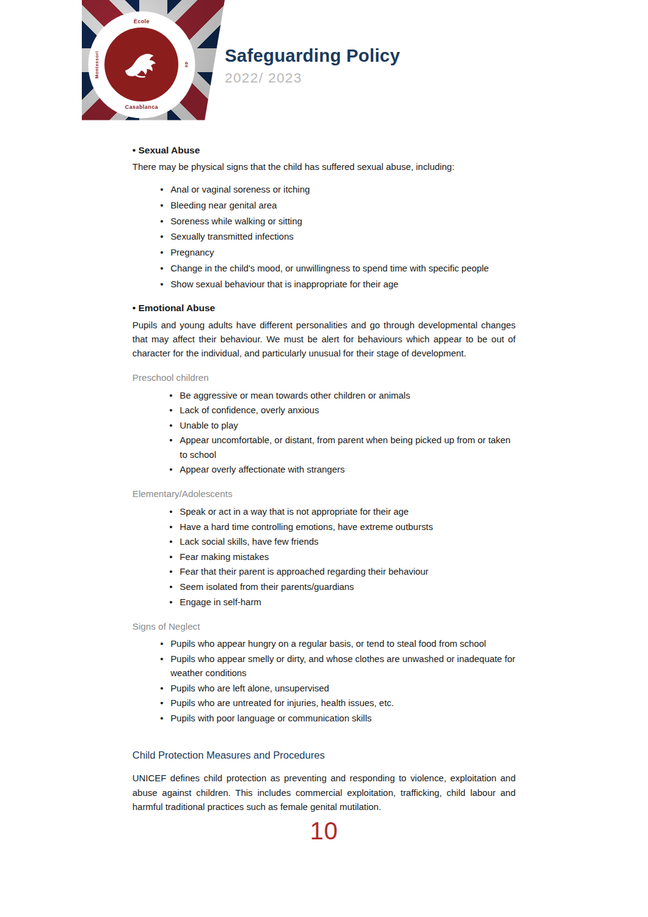École
Casablanca
Montessori
de
Safeguarding Policy
2022/ 2023
Sexual Abuse
There may be physical signs that the child has suffered sexual abuse, including:
Anal or vaginal soreness or itching
Bleeding near genital area
Soreness while walking or sitting
Sexually transmitted infections
Pregnancy
Change in the child's mood, or unwillingness to spend time with specific people
Show sexual behaviour that is inappropriate for their age
Emotional Abuse
Pupils and young adults have different personalities and go through developmental changes that may affect their behaviour. We must be alert for behaviours which appear to be out of character for the individual, and particularly unusual for their stage of development.
Preschool children
Be aggressive or mean towards other children or animals
Lack of confidence, overly anxious
Unable to play
Appear uncomfortable, or distant, from parent when being picked up from or taken to school
Appear overly affectionate with strangers
Elementary/Adolescents
Speak or act in a way that is not appropriate for their age
Have a hard time controlling emotions, have extreme outbursts
Lack social skills, have few friends
Fear making mistakes
Fear that their parent is approached regarding their behaviour
Seem isolated from their parents/guardians
Engage in self-harm
Signs of Neglect
Pupils who appear hungry on a regular basis, or tend to steal food from school
Pupils who appear smelly or dirty, and whose clothes are unwashed or inadequate for weather conditions
Pupils who are left alone, unsupervised
Pupils who are untreated for injuries, health issues, etc.
Pupils with poor language or communication skills
Child Protection Measures and Procedures
UNICEF defines child protection as preventing and responding to violence, exploitation and abuse against children. This includes commercial exploitation, trafficking, child labour and harmful traditional practices such as female genital mutilation.
10